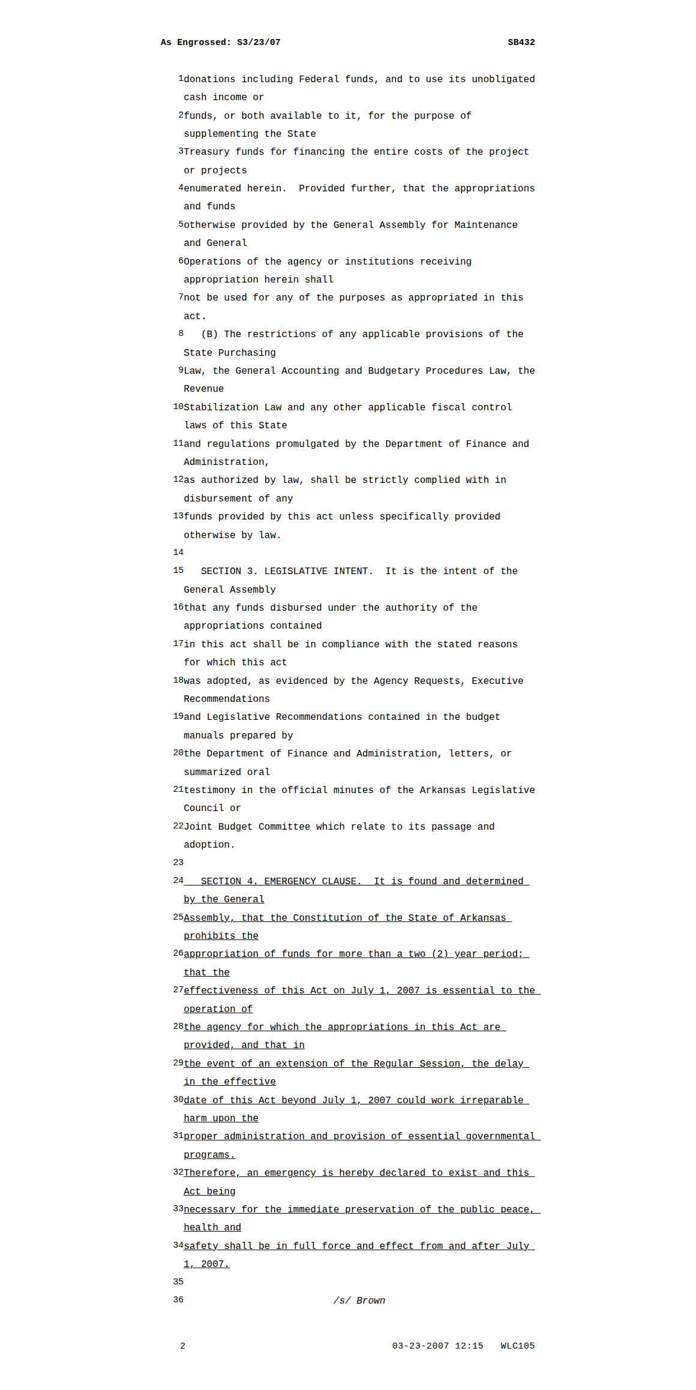As Engrossed: S3/23/07
SB432
| 1 | donations including Federal funds, and to use its unobligated cash income or |
| 2 | funds, or both available to it, for the purpose of supplementing the State |
| 3 | Treasury funds for financing the entire costs of the project or projects |
| 4 | enumerated herein. Provided further, that the appropriations and funds |
| 5 | otherwise provided by the General Assembly for Maintenance and General |
| 6 | Operations of the agency or institutions receiving appropriation herein shall |
| 7 | not be used for any of the purposes as appropriated in this act. |
| 8 | (B) The restrictions of any applicable provisions of the State Purchasing |
| 9 | Law, the General Accounting and Budgetary Procedures Law, the Revenue |
| 10 | Stabilization Law and any other applicable fiscal control laws of this State |
| 11 | and regulations promulgated by the Department of Finance and Administration, |
| 12 | as authorized by law, shall be strictly complied with in disbursement of any |
| 13 | funds provided by this act unless specifically provided otherwise by law. |
| 14 | |
| 15 | SECTION 3. LEGISLATIVE INTENT. It is the intent of the General Assembly |
| 16 | that any funds disbursed under the authority of the appropriations contained |
| 17 | in this act shall be in compliance with the stated reasons for which this act |
| 18 | was adopted, as evidenced by the Agency Requests, Executive Recommendations |
| 19 | and Legislative Recommendations contained in the budget manuals prepared by |
| 20 | the Department of Finance and Administration, letters, or summarized oral |
| 21 | testimony in the official minutes of the Arkansas Legislative Council or |
| 22 | Joint Budget Committee which relate to its passage and adoption. |
| 23 | |
| 24 | SECTION 4. EMERGENCY CLAUSE. It is found and determined by the General |
| 25 | Assembly, that the Constitution of the State of Arkansas prohibits the |
| 26 | appropriation of funds for more than a two (2) year period; that the |
| 27 | effectiveness of this Act on July 1, 2007 is essential to the operation of |
| 28 | the agency for which the appropriations in this Act are provided, and that in |
| 29 | the event of an extension of the Regular Session, the delay in the effective |
| 30 | date of this Act beyond July 1, 2007 could work irreparable harm upon the |
| 31 | proper administration and provision of essential governmental programs. |
| 32 | Therefore, an emergency is hereby declared to exist and this Act being |
| 33 | necessary for the immediate preservation of the public peace, health and |
| 34 | safety shall be in full force and effect from and after July 1, 2007. |
| 35 | |
| 36 | /s/ Brown |
2
03-23-2007 12:15 WLC105